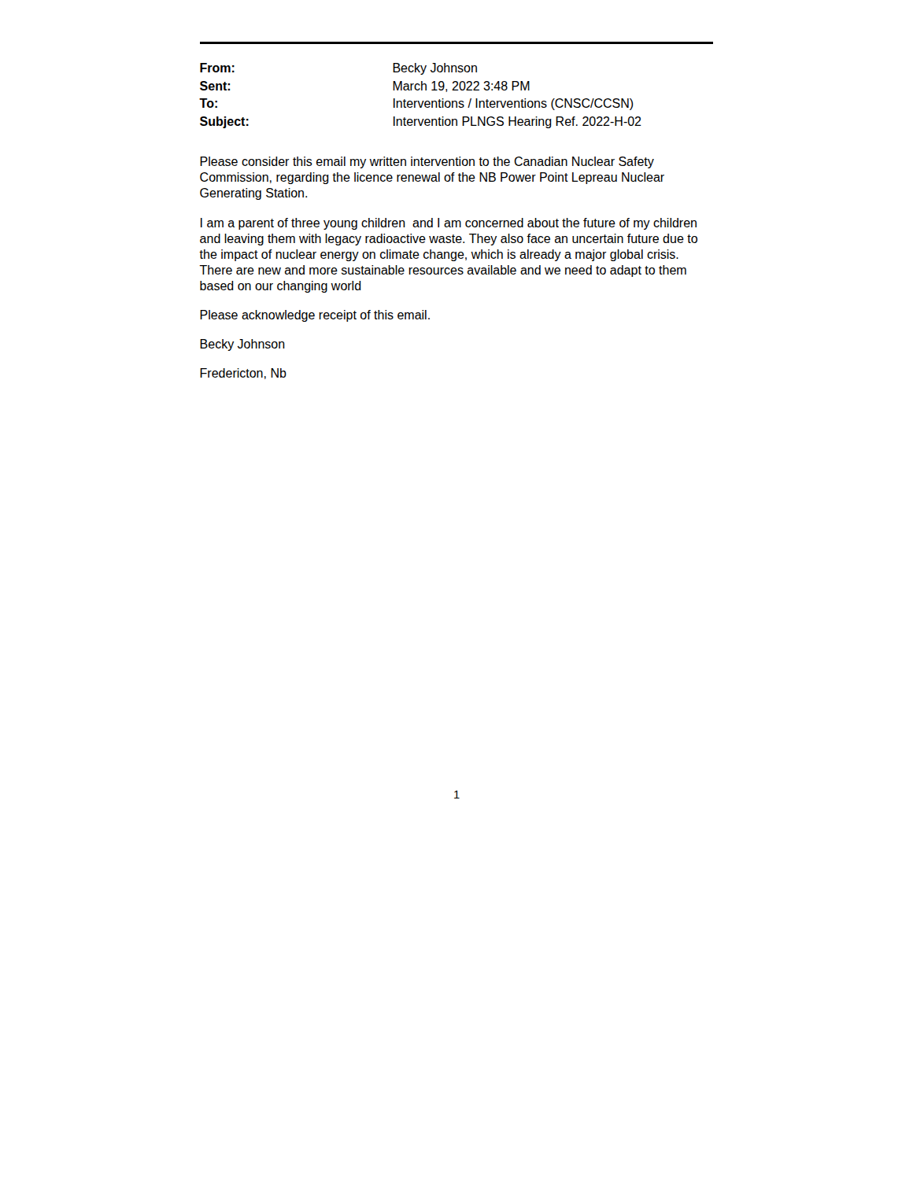| From: | Becky Johnson |
| Sent: | March 19, 2022 3:48 PM |
| To: | Interventions / Interventions (CNSC/CCSN) |
| Subject: | Intervention PLNGS Hearing Ref. 2022-H-02 |
Please consider this email my written intervention to the Canadian Nuclear Safety Commission, regarding the licence renewal of the NB Power Point Lepreau Nuclear Generating Station.
I am a parent of three young children and I am concerned about the future of my children and leaving them with legacy radioactive waste. They also face an uncertain future due to the impact of nuclear energy on climate change, which is already a major global crisis. There are new and more sustainable resources available and we need to adapt to them based on our changing world
Please acknowledge receipt of this email.
Becky Johnson
Fredericton, Nb
1